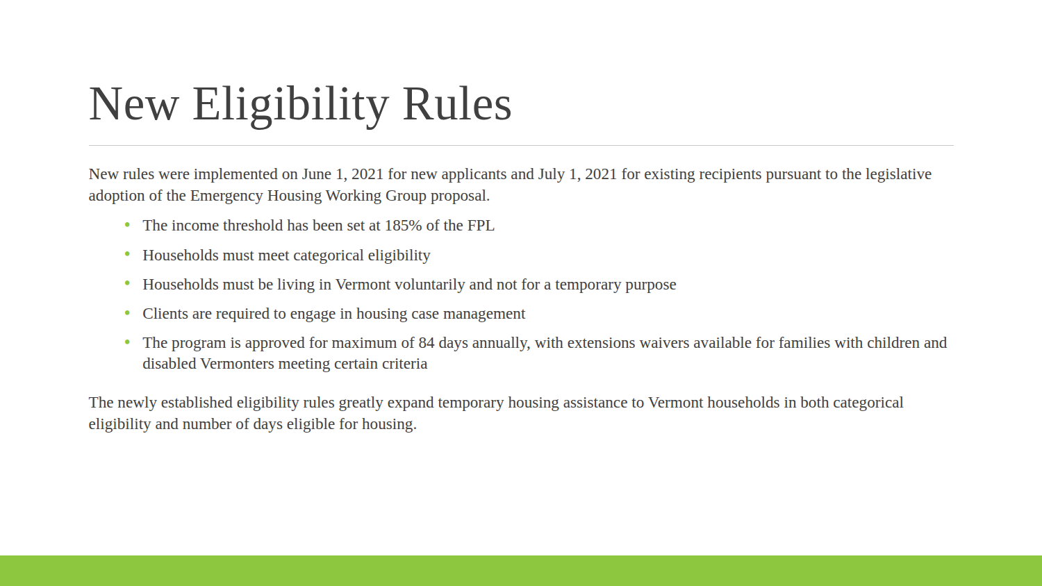New Eligibility Rules
New rules were implemented on June 1, 2021 for new applicants and July 1, 2021 for existing recipients pursuant to the legislative adoption of the Emergency Housing Working Group proposal.
The income threshold has been set at 185% of the FPL
Households must meet categorical eligibility
Households must be living in Vermont voluntarily and not for a temporary purpose
Clients are required to engage in housing case management
The program is approved for maximum of 84 days annually, with extensions waivers available for families with children and disabled Vermonters meeting certain criteria
The newly established eligibility rules greatly expand temporary housing assistance to Vermont households in both categorical eligibility and number of days eligible for housing.